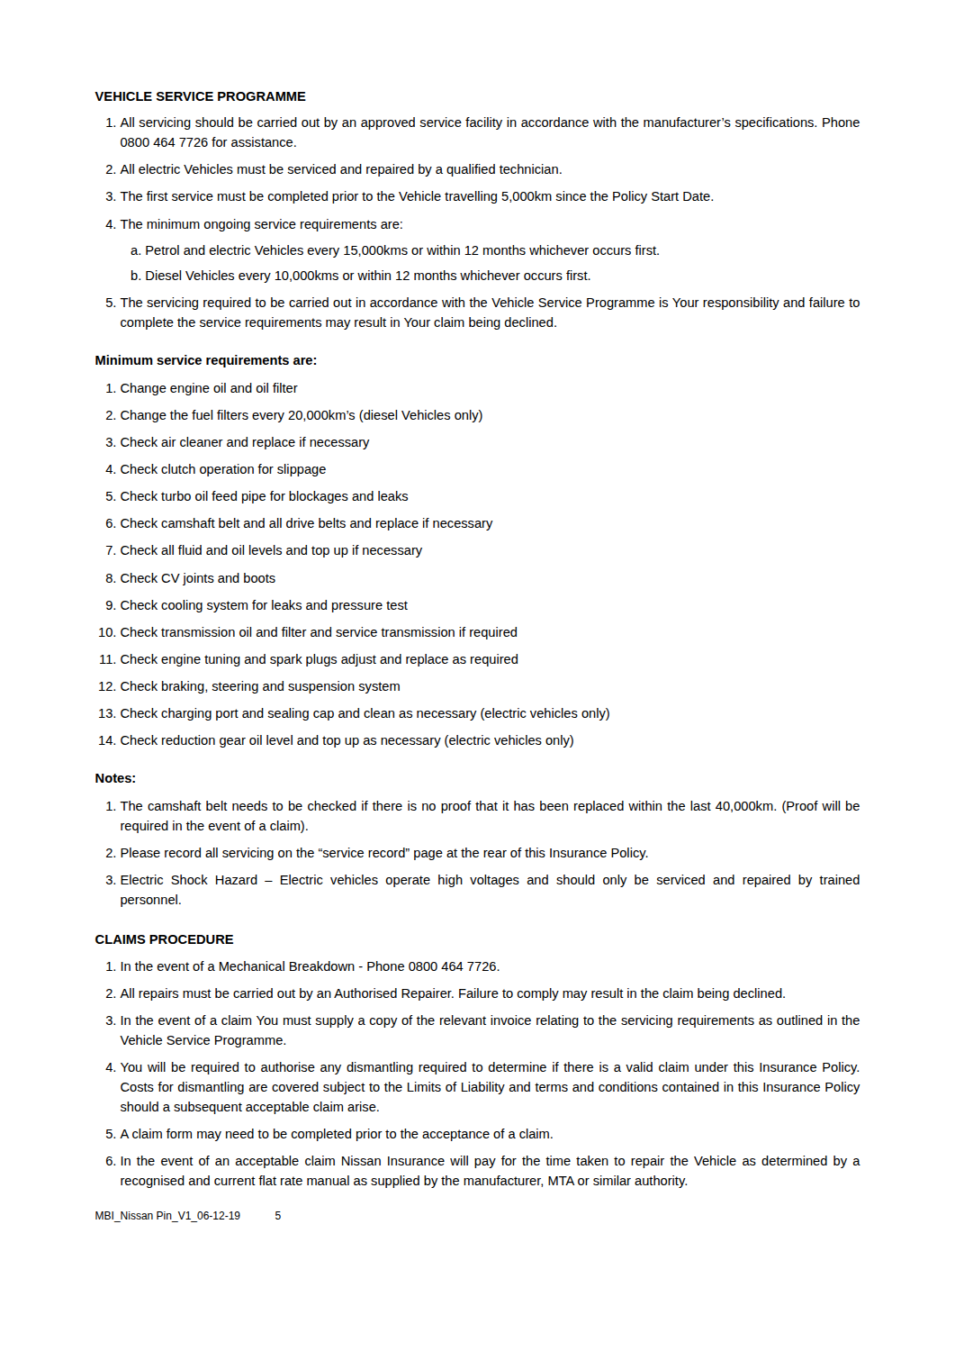Vehicle Service Programme
All servicing should be carried out by an approved service facility in accordance with the manufacturer’s specifications. Phone 0800 464 7726 for assistance.
All electric Vehicles must be serviced and repaired by a qualified technician.
The first service must be completed prior to the Vehicle travelling 5,000km since the Policy Start Date.
The minimum ongoing service requirements are:
Petrol and electric Vehicles every 15,000kms or within 12 months whichever occurs first.
Diesel Vehicles every 10,000kms or within 12 months whichever occurs first.
The servicing required to be carried out in accordance with the Vehicle Service Programme is Your responsibility and failure to complete the service requirements may result in Your claim being declined.
Minimum service requirements are:
Change engine oil and oil filter
Change the fuel filters every 20,000km’s (diesel Vehicles only)
Check air cleaner and replace if necessary
Check clutch operation for slippage
Check turbo oil feed pipe for blockages and leaks
Check camshaft belt and all drive belts and replace if necessary
Check all fluid and oil levels and top up if necessary
Check CV joints and boots
Check cooling system for leaks and pressure test
Check transmission oil and filter and service transmission if required
Check engine tuning and spark plugs adjust and replace as required
Check braking, steering and suspension system
Check charging port and sealing cap and clean as necessary (electric vehicles only)
Check reduction gear oil level and top up as necessary (electric vehicles only)
Notes:
The camshaft belt needs to be checked if there is no proof that it has been replaced within the last 40,000km. (Proof will be required in the event of a claim).
Please record all servicing on the “service record” page at the rear of this Insurance Policy.
Electric Shock Hazard – Electric vehicles operate high voltages and should only be serviced and repaired by trained personnel.
Claims Procedure
In the event of a Mechanical Breakdown - Phone 0800 464 7726.
All repairs must be carried out by an Authorised Repairer. Failure to comply may result in the claim being declined.
In the event of a claim You must supply a copy of the relevant invoice relating to the servicing requirements as outlined in the Vehicle Service Programme.
You will be required to authorise any dismantling required to determine if there is a valid claim under this Insurance Policy. Costs for dismantling are covered subject to the Limits of Liability and terms and conditions contained in this Insurance Policy should a subsequent acceptable claim arise.
A claim form may need to be completed prior to the acceptance of a claim.
In the event of an acceptable claim Nissan Insurance will pay for the time taken to repair the Vehicle as determined by a recognised and current flat rate manual as supplied by the manufacturer, MTA or similar authority.
MBI_Nissan Pin_V1_06-12-19 5